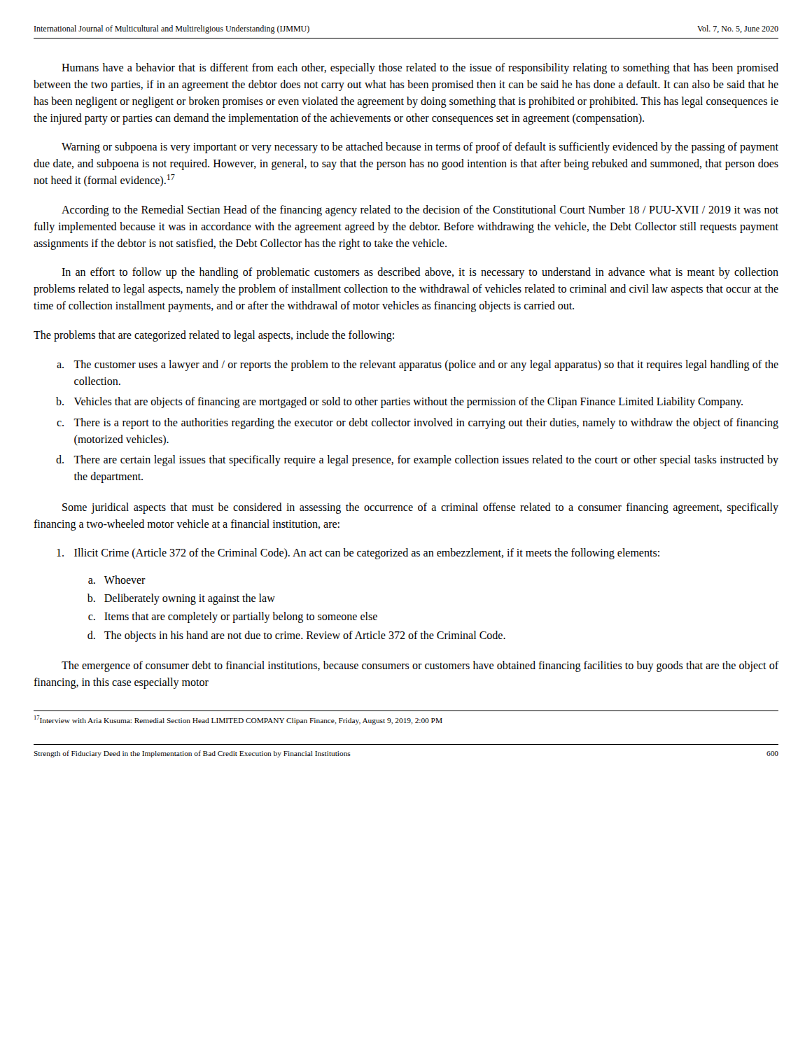International Journal of Multicultural and Multireligious Understanding (IJMMU) Vol. 7, No. 5, June 2020
Humans have a behavior that is different from each other, especially those related to the issue of responsibility relating to something that has been promised between the two parties, if in an agreement the debtor does not carry out what has been promised then it can be said he has done a default. It can also be said that he has been negligent or negligent or broken promises or even violated the agreement by doing something that is prohibited or prohibited. This has legal consequences ie the injured party or parties can demand the implementation of the achievements or other consequences set in agreement (compensation).
Warning or subpoena is very important or very necessary to be attached because in terms of proof of default is sufficiently evidenced by the passing of payment due date, and subpoena is not required. However, in general, to say that the person has no good intention is that after being rebuked and summoned, that person does not heed it (formal evidence).17
According to the Remedial Sectian Head of the financing agency related to the decision of the Constitutional Court Number 18 / PUU-XVII / 2019 it was not fully implemented because it was in accordance with the agreement agreed by the debtor. Before withdrawing the vehicle, the Debt Collector still requests payment assignments if the debtor is not satisfied, the Debt Collector has the right to take the vehicle.
In an effort to follow up the handling of problematic customers as described above, it is necessary to understand in advance what is meant by collection problems related to legal aspects, namely the problem of installment collection to the withdrawal of vehicles related to criminal and civil law aspects that occur at the time of collection installment payments, and or after the withdrawal of motor vehicles as financing objects is carried out.
The problems that are categorized related to legal aspects, include the following:
The customer uses a lawyer and / or reports the problem to the relevant apparatus (police and or any legal apparatus) so that it requires legal handling of the collection.
Vehicles that are objects of financing are mortgaged or sold to other parties without the permission of the Clipan Finance Limited Liability Company.
There is a report to the authorities regarding the executor or debt collector involved in carrying out their duties, namely to withdraw the object of financing (motorized vehicles).
There are certain legal issues that specifically require a legal presence, for example collection issues related to the court or other special tasks instructed by the department.
Some juridical aspects that must be considered in assessing the occurrence of a criminal offense related to a consumer financing agreement, specifically financing a two-wheeled motor vehicle at a financial institution, are:
Illicit Crime (Article 372 of the Criminal Code). An act can be categorized as an embezzlement, if it meets the following elements:
Whoever
Deliberately owning it against the law
Items that are completely or partially belong to someone else
The objects in his hand are not due to crime. Review of Article 372 of the Criminal Code.
The emergence of consumer debt to financial institutions, because consumers or customers have obtained financing facilities to buy goods that are the object of financing, in this case especially motor
17Interview with Aria Kusuma: Remedial Section Head LIMITED COMPANY Clipan Finance, Friday, August 9, 2019, 2:00 PM
Strength of Fiduciary Deed in the Implementation of Bad Credit Execution by Financial Institutions 600